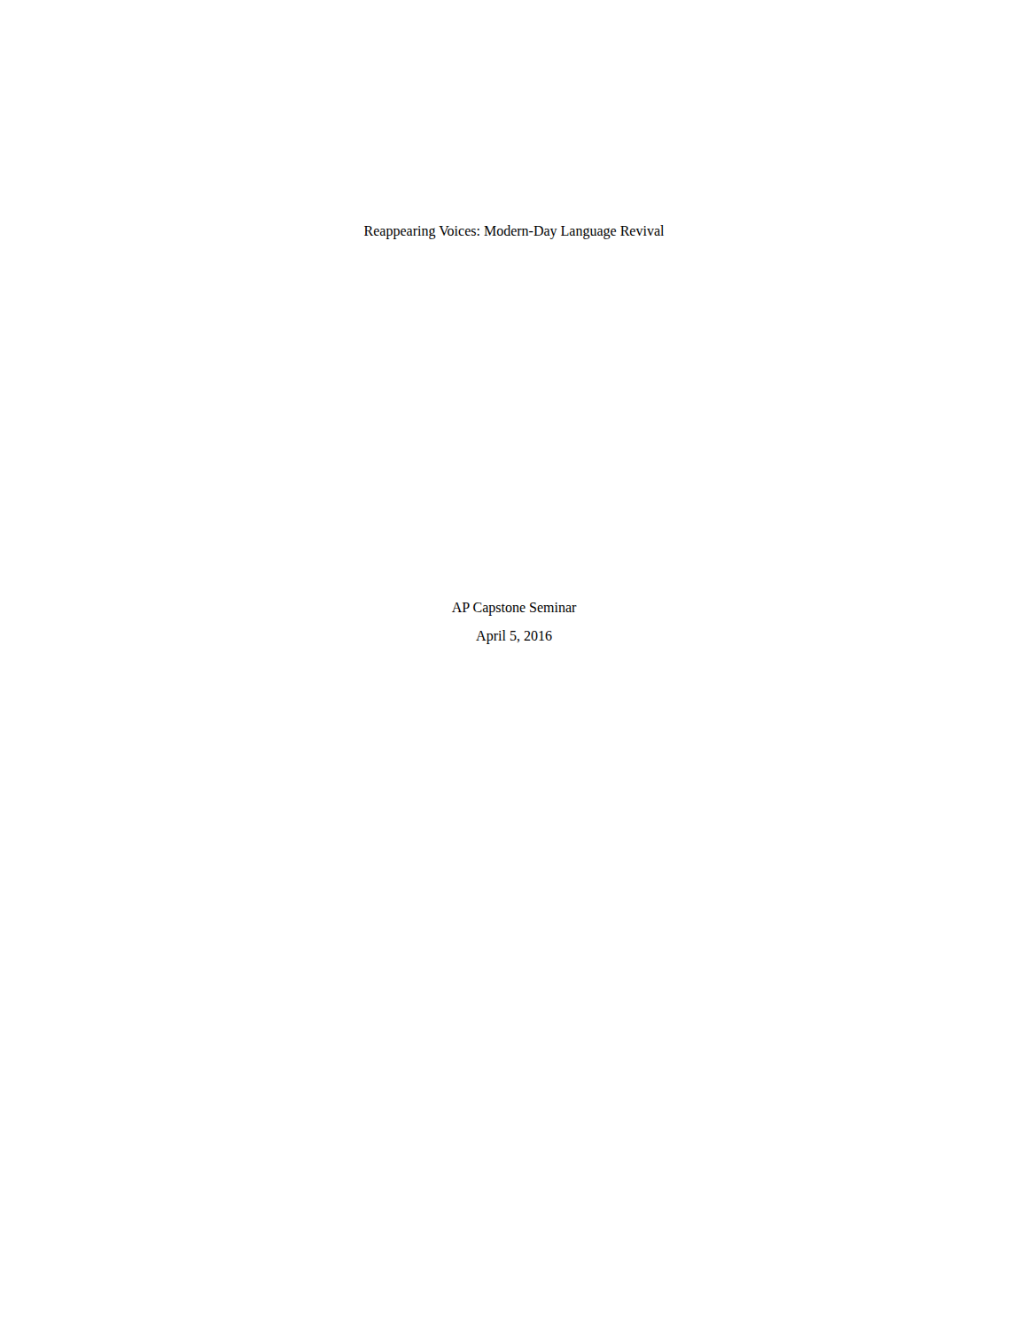Reappearing Voices: Modern-Day Language Revival
AP Capstone Seminar
April 5, 2016